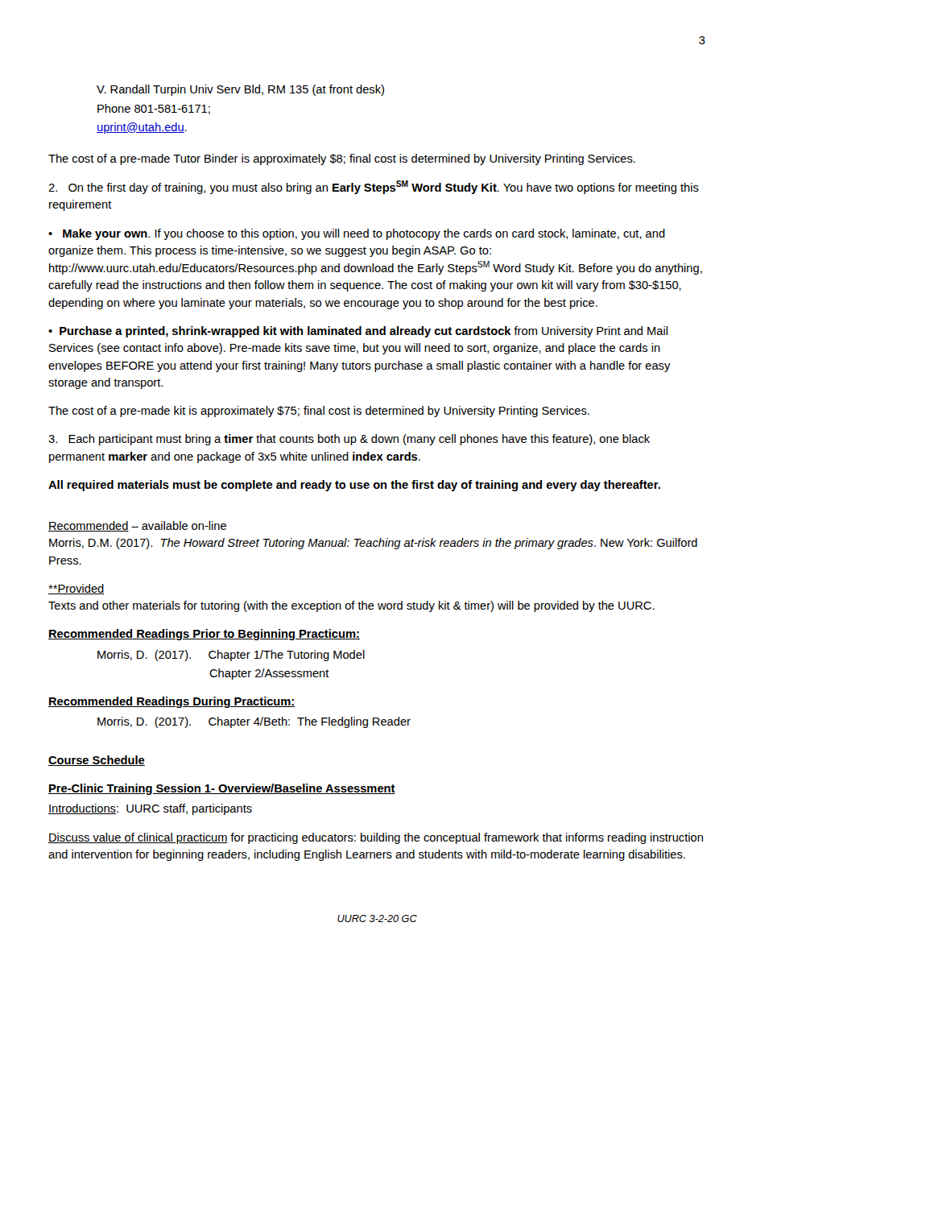3
V. Randall Turpin Univ Serv Bld, RM 135 (at front desk)
Phone 801-581-6171;
uprint@utah.edu.
The cost of a pre-made Tutor Binder is approximately $8; final cost is determined by University Printing Services.
2. On the first day of training, you must also bring an Early StepsSM Word Study Kit. You have two options for meeting this requirement
• Make your own. If you choose to this option, you will need to photocopy the cards on card stock, laminate, cut, and organize them. This process is time-intensive, so we suggest you begin ASAP. Go to: http://www.uurc.utah.edu/Educators/Resources.php and download the Early StepsSM Word Study Kit. Before you do anything, carefully read the instructions and then follow them in sequence. The cost of making your own kit will vary from $30-$150, depending on where you laminate your materials, so we encourage you to shop around for the best price.
• Purchase a printed, shrink-wrapped kit with laminated and already cut cardstock from University Print and Mail Services (see contact info above). Pre-made kits save time, but you will need to sort, organize, and place the cards in envelopes BEFORE you attend your first training! Many tutors purchase a small plastic container with a handle for easy storage and transport.
The cost of a pre-made kit is approximately $75; final cost is determined by University Printing Services.
3. Each participant must bring a timer that counts both up & down (many cell phones have this feature), one black permanent marker and one package of 3x5 white unlined index cards.
All required materials must be complete and ready to use on the first day of training and every day thereafter.
Recommended – available on-line
Morris, D.M. (2017). The Howard Street Tutoring Manual: Teaching at-risk readers in the primary grades. New York: Guilford Press.
**Provided
Texts and other materials for tutoring (with the exception of the word study kit & timer) will be provided by the UURC.
Recommended Readings Prior to Beginning Practicum:
Morris, D. (2017). Chapter 1/The Tutoring Model
Chapter 2/Assessment
Recommended Readings During Practicum:
Morris, D. (2017). Chapter 4/Beth: The Fledgling Reader
Course Schedule
Pre-Clinic Training Session 1- Overview/Baseline Assessment
Introductions: UURC staff, participants
Discuss value of clinical practicum for practicing educators: building the conceptual framework that informs reading instruction and intervention for beginning readers, including English Learners and students with mild-to-moderate learning disabilities.
UURC 3-2-20 GC